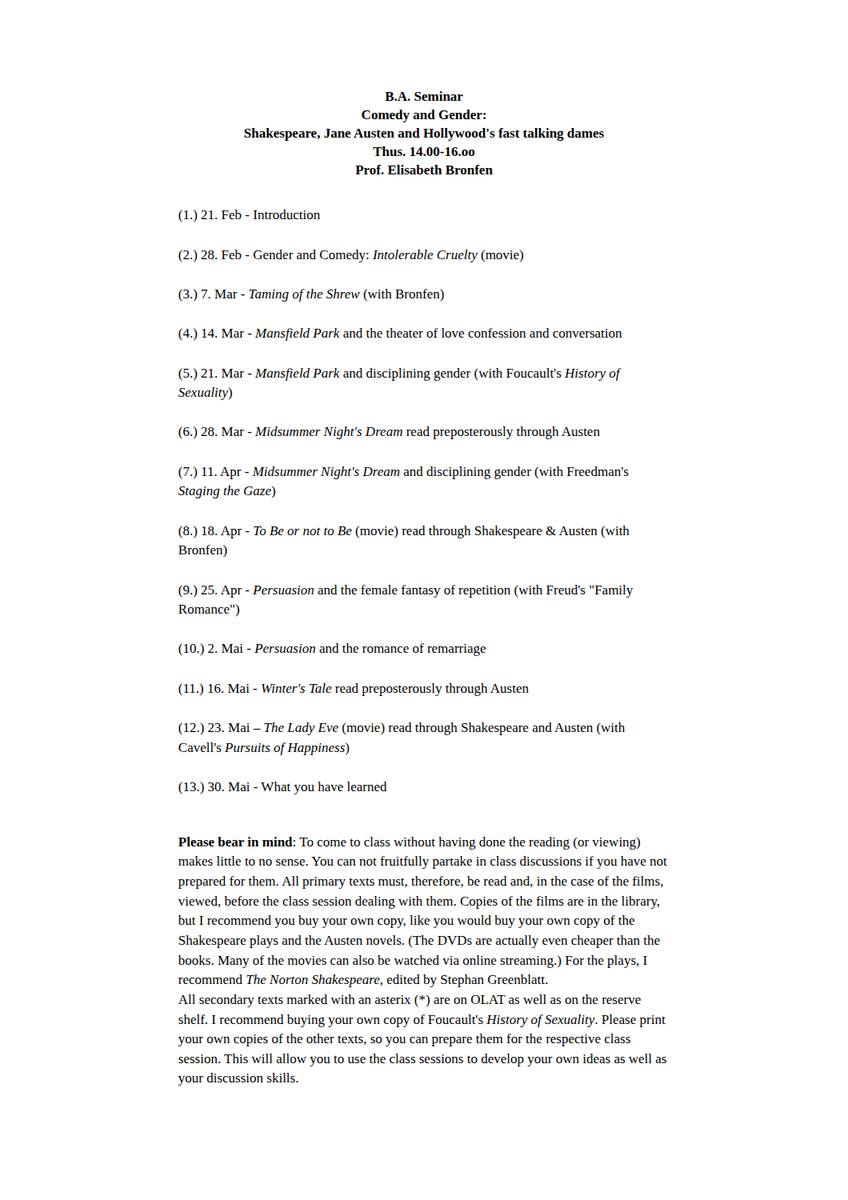B.A. Seminar
Comedy and Gender:
Shakespeare, Jane Austen and Hollywood's fast talking dames
Thus. 14.00-16.oo
Prof. Elisabeth Bronfen
(1.) 21. Feb - Introduction
(2.) 28. Feb - Gender and Comedy: Intolerable Cruelty (movie)
(3.) 7. Mar - Taming of the Shrew (with Bronfen)
(4.) 14. Mar - Mansfield Park and the theater of love confession and conversation
(5.) 21. Mar - Mansfield Park and disciplining gender (with Foucault's History of Sexuality)
(6.) 28. Mar - Midsummer Night's Dream read preposterously through Austen
(7.) 11. Apr - Midsummer Night's Dream and disciplining gender (with Freedman's Staging the Gaze)
(8.) 18. Apr - To Be or not to Be (movie) read through Shakespeare & Austen (with Bronfen)
(9.) 25. Apr - Persuasion and the female fantasy of repetition (with Freud's "Family Romance")
(10.) 2. Mai - Persuasion and the romance of remarriage
(11.) 16. Mai - Winter's Tale read preposterously through Austen
(12.) 23. Mai – The Lady Eve (movie) read through Shakespeare and Austen (with Cavell's Pursuits of Happiness)
(13.) 30. Mai - What you have learned
Please bear in mind: To come to class without having done the reading (or viewing) makes little to no sense. You can not fruitfully partake in class discussions if you have not prepared for them. All primary texts must, therefore, be read and, in the case of the films, viewed, before the class session dealing with them. Copies of the films are in the library, but I recommend you buy your own copy, like you would buy your own copy of the Shakespeare plays and the Austen novels. (The DVDs are actually even cheaper than the books. Many of the movies can also be watched via online streaming.) For the plays, I recommend The Norton Shakespeare, edited by Stephan Greenblatt.
All secondary texts marked with an asterix (*) are on OLAT as well as on the reserve shelf. I recommend buying your own copy of Foucault's History of Sexuality. Please print your own copies of the other texts, so you can prepare them for the respective class session. This will allow you to use the class sessions to develop your own ideas as well as your discussion skills.